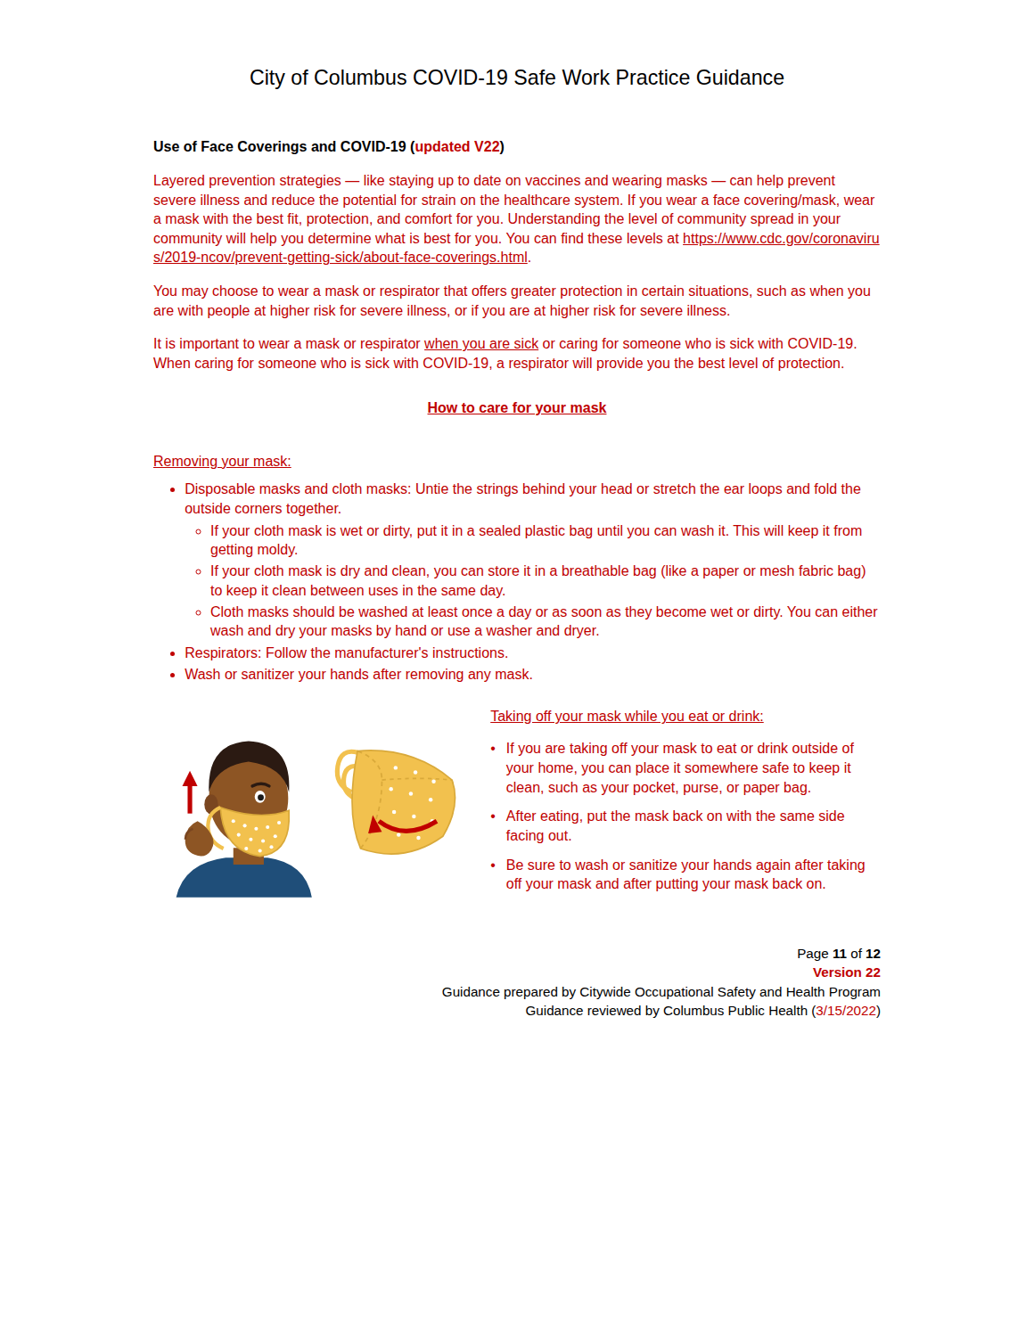City of Columbus COVID-19 Safe Work Practice Guidance
Use of Face Coverings and COVID-19 (updated V22)
Layered prevention strategies — like staying up to date on vaccines and wearing masks — can help prevent severe illness and reduce the potential for strain on the healthcare system. If you wear a face covering/mask, wear a mask with the best fit, protection, and comfort for you. Understanding the level of community spread in your community will help you determine what is best for you. You can find these levels at https://www.cdc.gov/coronavirus/2019-ncov/prevent-getting-sick/about-face-coverings.html.
You may choose to wear a mask or respirator that offers greater protection in certain situations, such as when you are with people at higher risk for severe illness, or if you are at higher risk for severe illness.
It is important to wear a mask or respirator when you are sick or caring for someone who is sick with COVID-19. When caring for someone who is sick with COVID-19, a respirator will provide you the best level of protection.
How to care for your mask
Removing your mask:
Disposable masks and cloth masks: Untie the strings behind your head or stretch the ear loops and fold the outside corners together.
If your cloth mask is wet or dirty, put it in a sealed plastic bag until you can wash it. This will keep it from getting moldy.
If your cloth mask is dry and clean, you can store it in a breathable bag (like a paper or mesh fabric bag) to keep it clean between uses in the same day.
Cloth masks should be washed at least once a day or as soon as they become wet or dirty. You can either wash and dry your masks by hand or use a washer and dryer.
Respirators: Follow the manufacturer's instructions.
Wash or sanitizer your hands after removing any mask.
Taking off your mask while you eat or drink:
•If you are taking off your mask to eat or drink outside of your home, you can place it somewhere safe to keep it clean, such as your pocket, purse, or paper bag.
•After eating, put the mask back on with the same side facing out.
•Be sure to wash or sanitize your hands again after taking off your mask and after putting your mask back on.
Page 11 of 12
Version 22
Guidance prepared by Citywide Occupational Safety and Health Program
Guidance reviewed by Columbus Public Health (3/15/2022)